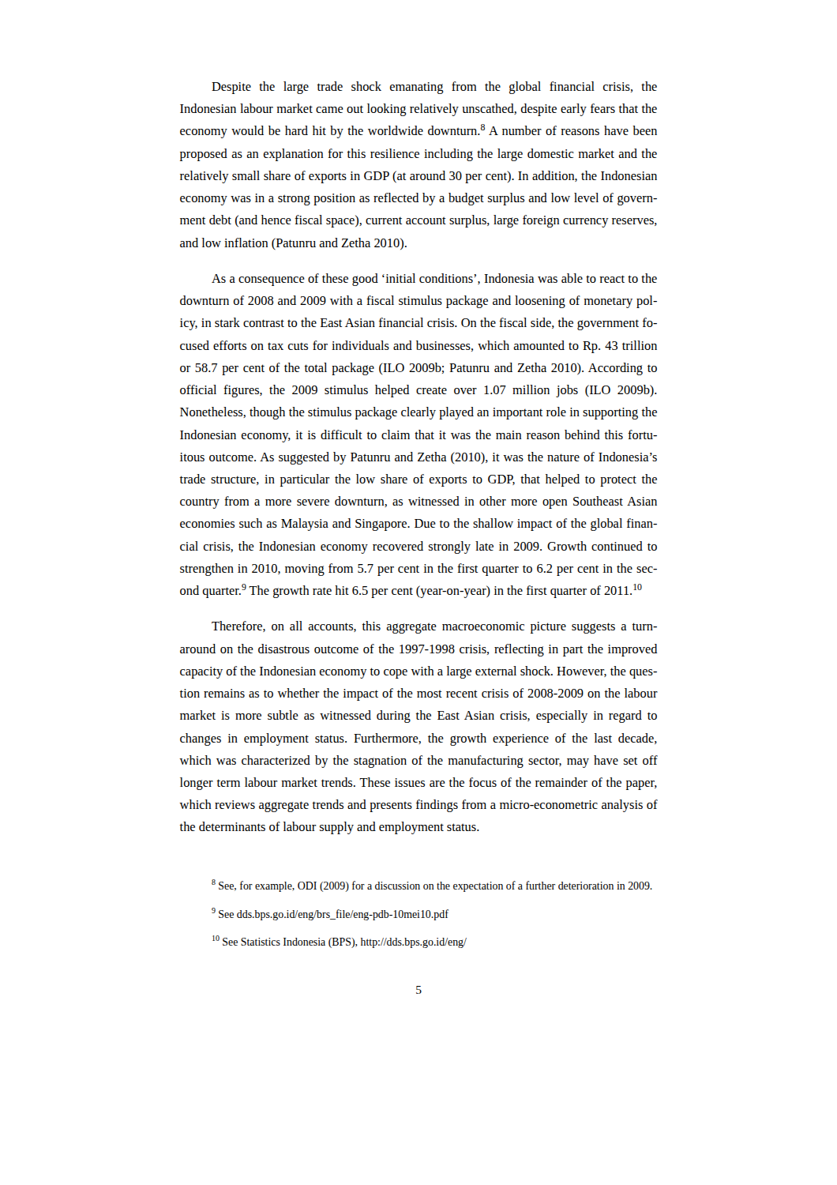Despite the large trade shock emanating from the global financial crisis, the Indonesian labour market came out looking relatively unscathed, despite early fears that the economy would be hard hit by the worldwide downturn.8 A number of reasons have been proposed as an explanation for this resilience including the large domestic market and the relatively small share of exports in GDP (at around 30 per cent). In addition, the Indonesian economy was in a strong position as reflected by a budget surplus and low level of government debt (and hence fiscal space), current account surplus, large foreign currency reserves, and low inflation (Patunru and Zetha 2010).
As a consequence of these good ‘initial conditions’, Indonesia was able to react to the downturn of 2008 and 2009 with a fiscal stimulus package and loosening of monetary policy, in stark contrast to the East Asian financial crisis. On the fiscal side, the government focused efforts on tax cuts for individuals and businesses, which amounted to Rp. 43 trillion or 58.7 per cent of the total package (ILO 2009b; Patunru and Zetha 2010). According to official figures, the 2009 stimulus helped create over 1.07 million jobs (ILO 2009b). Nonetheless, though the stimulus package clearly played an important role in supporting the Indonesian economy, it is difficult to claim that it was the main reason behind this fortuitous outcome. As suggested by Patunru and Zetha (2010), it was the nature of Indonesia’s trade structure, in particular the low share of exports to GDP, that helped to protect the country from a more severe downturn, as witnessed in other more open Southeast Asian economies such as Malaysia and Singapore. Due to the shallow impact of the global financial crisis, the Indonesian economy recovered strongly late in 2009. Growth continued to strengthen in 2010, moving from 5.7 per cent in the first quarter to 6.2 per cent in the second quarter.9 The growth rate hit 6.5 per cent (year-on-year) in the first quarter of 2011.10
Therefore, on all accounts, this aggregate macroeconomic picture suggests a turnaround on the disastrous outcome of the 1997-1998 crisis, reflecting in part the improved capacity of the Indonesian economy to cope with a large external shock. However, the question remains as to whether the impact of the most recent crisis of 2008-2009 on the labour market is more subtle as witnessed during the East Asian crisis, especially in regard to changes in employment status. Furthermore, the growth experience of the last decade, which was characterized by the stagnation of the manufacturing sector, may have set off longer term labour market trends. These issues are the focus of the remainder of the paper, which reviews aggregate trends and presents findings from a micro-econometric analysis of the determinants of labour supply and employment status.
8 See, for example, ODI (2009) for a discussion on the expectation of a further deterioration in 2009.
9 See dds.bps.go.id/eng/brs_file/eng-pdb-10mei10.pdf
10 See Statistics Indonesia (BPS), http://dds.bps.go.id/eng/
5